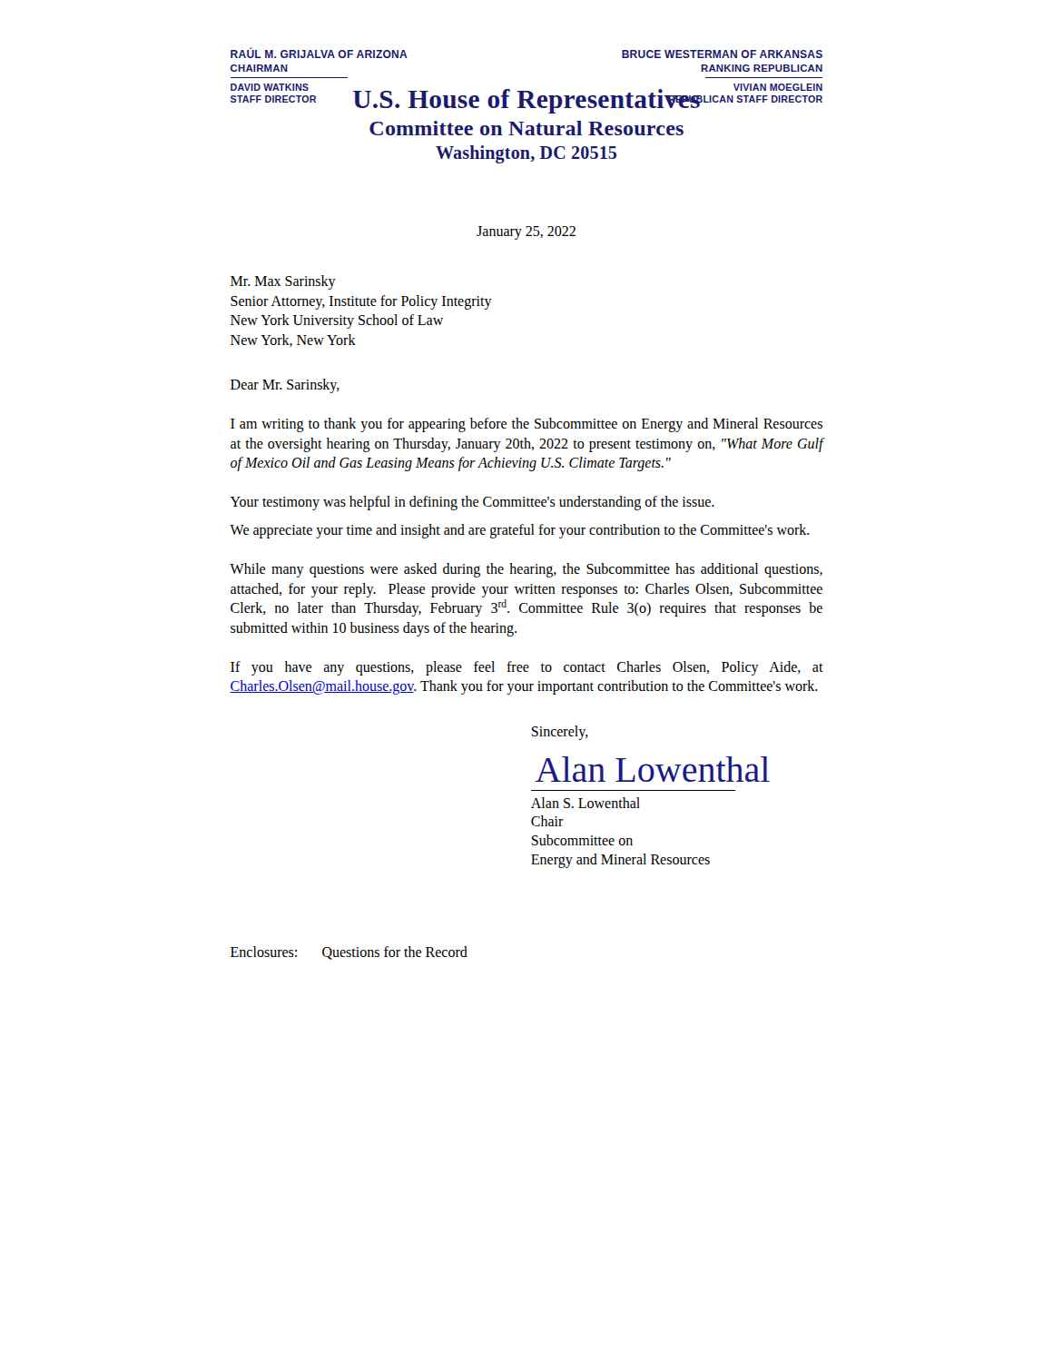RAÚL M. GRIJALVA OF ARIZONA
CHAIRMAN
DAVID WATKINS
STAFF DIRECTOR
BRUCE WESTERMAN OF ARKANSAS
RANKING REPUBLICAN
VIVIAN MOEGLEIN
REPUBLICAN STAFF DIRECTOR
U.S. House of Representatives
Committee on Natural Resources
Washington, DC 20515
January 25, 2022
Mr. Max Sarinsky
Senior Attorney, Institute for Policy Integrity
New York University School of Law
New York, New York
Dear Mr. Sarinsky,
I am writing to thank you for appearing before the Subcommittee on Energy and Mineral Resources at the oversight hearing on Thursday, January 20th, 2022 to present testimony on, "What More Gulf of Mexico Oil and Gas Leasing Means for Achieving U.S. Climate Targets."
Your testimony was helpful in defining the Committee's understanding of the issue.
We appreciate your time and insight and are grateful for your contribution to the Committee's work.
While many questions were asked during the hearing, the Subcommittee has additional questions, attached, for your reply. Please provide your written responses to: Charles Olsen, Subcommittee Clerk, no later than Thursday, February 3rd. Committee Rule 3(o) requires that responses be submitted within 10 business days of the hearing.
If you have any questions, please feel free to contact Charles Olsen, Policy Aide, at Charles.Olsen@mail.house.gov. Thank you for your important contribution to the Committee's work.
Sincerely,
Alan Lowenthal
Alan S. Lowenthal
Chair
Subcommittee on
Energy and Mineral Resources
Enclosures: Questions for the Record